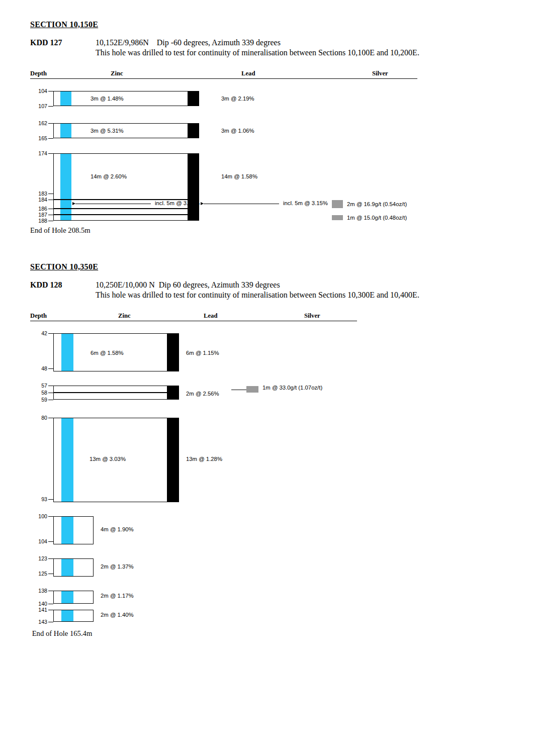SECTION 10,150E
KDD 127
10,152E/9,986N Dip -60 degrees, Azimuth 339 degrees
This hole was drilled to test for continuity of mineralisation between Sections 10,100E and 10,200E.
Depth Zinc Lead Silver
104
107
3m @ 1.48%
3m @ 2.19%
162
165
3m @ 5.31%
3m @ 1.06%
174
183
184
186
187
188
14m @ 2.60%
14m @ 1.58%
2m @ 16.9g/t (0.54oz/t)
1m @ 15.0g/t (0.48oz/t)
incl. 5m @ 3.96%
incl. 5m @ 3.15%
End of Hole 208.5m
SECTION 10,350E
KDD 128
10,250E/10,000 N Dip 60 degrees, Azimuth 339 degrees
This hole was drilled to test for continuity of mineralisation between Sections 10,300E and 10,400E.
Depth Zinc Lead Silver
42
48
6m @ 1.58%
6m @ 1.15%
57
58
59
2m @ 2.56%
1m @ 33.0g/t (1.07oz/t)
80
93
13m @ 3.03%
13m @ 1.28%
100
104
4m @ 1.90%
123
125
2m @ 1.37%
138
140
141
143
2m @ 1.17%
2m @ 1.40%
End of Hole 165.4m